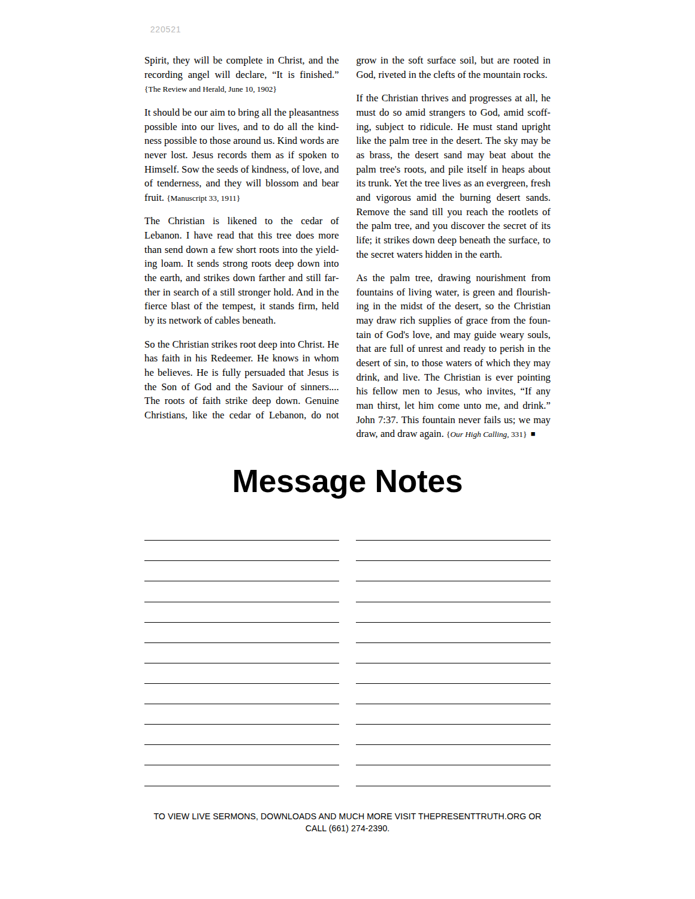220521
Spirit, they will be complete in Christ, and the recording angel will declare, “It is finished.” {The Review and Herald, June 10, 1902}
It should be our aim to bring all the pleasantness possible into our lives, and to do all the kindness possible to those around us. Kind words are never lost. Jesus records them as if spoken to Himself. Sow the seeds of kindness, of love, and of tenderness, and they will blossom and bear fruit. {Manuscript 33, 1911}
The Christian is likened to the cedar of Lebanon. I have read that this tree does more than send down a few short roots into the yielding loam. It sends strong roots deep down into the earth, and strikes down farther and still farther in search of a still stronger hold. And in the fierce blast of the tempest, it stands firm, held by its network of cables beneath.
So the Christian strikes root deep into Christ. He has faith in his Redeemer. He knows in whom he believes. He is fully persuaded that Jesus is the Son of God and the Saviour of sinners.... The roots of faith strike deep down. Genuine Christians, like the cedar of Lebanon, do not grow in the soft surface soil, but are rooted in God, riveted in the clefts of the mountain rocks.
If the Christian thrives and progresses at all, he must do so amid strangers to God, amid scoffing, subject to ridicule. He must stand upright like the palm tree in the desert. The sky may be as brass, the desert sand may beat about the palm tree's roots, and pile itself in heaps about its trunk. Yet the tree lives as an evergreen, fresh and vigorous amid the burning desert sands. Remove the sand till you reach the rootlets of the palm tree, and you discover the secret of its life; it strikes down deep beneath the surface, to the secret waters hidden in the earth.
As the palm tree, drawing nourishment from fountains of living water, is green and flourishing in the midst of the desert, so the Christian may draw rich supplies of grace from the fountain of God's love, and may guide weary souls, that are full of unrest and ready to perish in the desert of sin, to those waters of which they may drink, and live. The Christian is ever pointing his fellow men to Jesus, who invites, “If any man thirst, let him come unto me, and drink.” John 7:37. This fountain never fails us; we may draw, and draw again. {Our High Calling, 331} ■
Message Notes
TO VIEW LIVE SERMONS, DOWNLOADS AND MUCH MORE VISIT THEPRESENTTRUTH.ORG OR CALL (661) 274-2390.